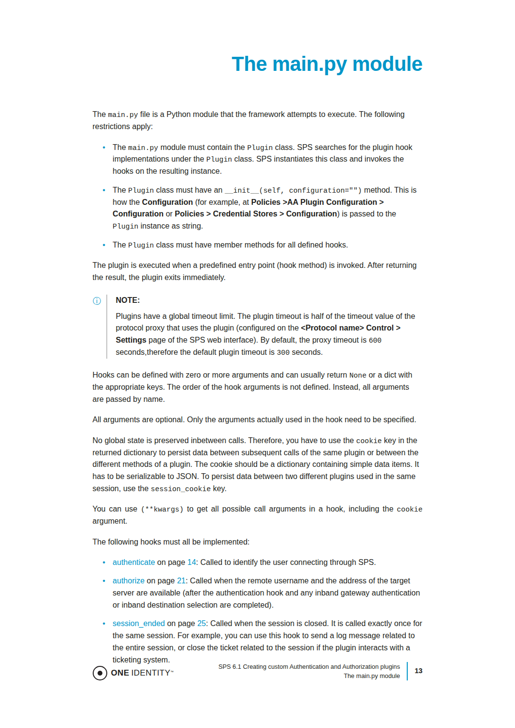The main.py module
The main.py file is a Python module that the framework attempts to execute. The following restrictions apply:
The main.py module must contain the Plugin class. SPS searches for the plugin hook implementations under the Plugin class. SPS instantiates this class and invokes the hooks on the resulting instance.
The Plugin class must have an __init__(self, configuration="") method. This is how the Configuration (for example, at Policies >AA Plugin Configuration > Configuration or Policies > Credential Stores > Configuration) is passed to the Plugin instance as string.
The Plugin class must have member methods for all defined hooks.
The plugin is executed when a predefined entry point (hook method) is invoked. After returning the result, the plugin exits immediately.
ⓘ
NOTE:
Plugins have a global timeout limit. The plugin timeout is half of the timeout value of the protocol proxy that uses the plugin (configured on the <Protocol name> Control > Settings page of the SPS web interface). By default, the proxy timeout is 600 seconds,therefore the default plugin timeout is 300 seconds.
Hooks can be defined with zero or more arguments and can usually return None or a dict with the appropriate keys. The order of the hook arguments is not defined. Instead, all arguments are passed by name.
All arguments are optional. Only the arguments actually used in the hook need to be specified.
No global state is preserved inbetween calls. Therefore, you have to use the cookie key in the returned dictionary to persist data between subsequent calls of the same plugin or between the different methods of a plugin. The cookie should be a dictionary containing simple data items. It has to be serializable to JSON. To persist data between two different plugins used in the same session, use the session_cookie key.
You can use (**kwargs) to get all possible call arguments in a hook, including the cookie argument.
The following hooks must all be implemented:
authenticate on page 14: Called to identify the user connecting through SPS.
authorize on page 21: Called when the remote username and the address of the target server are available (after the authentication hook and any inband gateway authentication or inband destination selection are completed).
session_ended on page 25: Called when the session is closed. It is called exactly once for the same session. For example, you can use this hook to send a log message related to the entire session, or close the ticket related to the session if the plugin interacts with a ticketing system.
ONE IDENTITY™
SPS 6.1 Creating custom Authentication and Authorization plugins
The main.py module
13